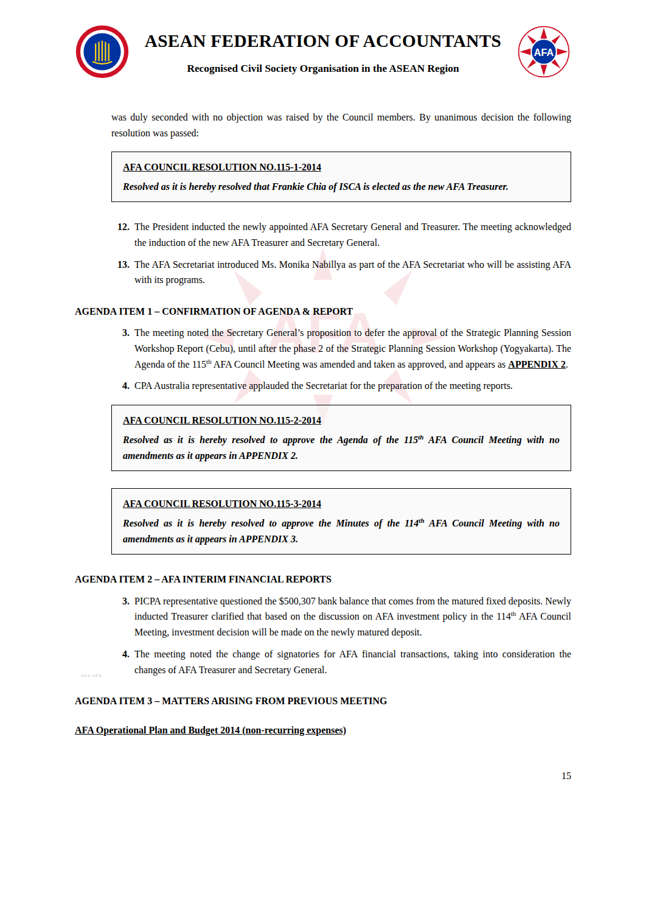ASEAN FEDERATION OF ACCOUNTANTS
Recognised Civil Society Organisation in the ASEAN Region
AFA
AFA
AFA-AFA
was duly seconded with no objection was raised by the Council members. By unanimous decision the following resolution was passed:
AFA COUNCIL RESOLUTION NO.115-1-2014
Resolved as it is hereby resolved that Frankie Chia of ISCA is elected as the new AFA Treasurer.
12. The President inducted the newly appointed AFA Secretary General and Treasurer. The meeting acknowledged the induction of the new AFA Treasurer and Secretary General.
13. The AFA Secretariat introduced Ms. Monika Nabillya as part of the AFA Secretariat who will be assisting AFA with its programs.
Agenda Item 1 – Confirmation of Agenda & Report
3. The meeting noted the Secretary General’s proposition to defer the approval of the Strategic Planning Session Workshop Report (Cebu), until after the phase 2 of the Strategic Planning Session Workshop (Yogyakarta). The Agenda of the 115th AFA Council Meeting was amended and taken as approved, and appears as APPENDIX 2.
4. CPA Australia representative applauded the Secretariat for the preparation of the meeting reports.
AFA COUNCIL RESOLUTION NO.115-2-2014
Resolved as it is hereby resolved to approve the Agenda of the 115th AFA Council Meeting with no amendments as it appears in APPENDIX 2.
AFA COUNCIL RESOLUTION NO.115-3-2014
Resolved as it is hereby resolved to approve the Minutes of the 114th AFA Council Meeting with no amendments as it appears in APPENDIX 3.
Agenda Item 2 – AFA Interim Financial Reports
3. PICPA representative questioned the $500,307 bank balance that comes from the matured fixed deposits. Newly inducted Treasurer clarified that based on the discussion on AFA investment policy in the 114th AFA Council Meeting, investment decision will be made on the newly matured deposit.
4. The meeting noted the change of signatories for AFA financial transactions, taking into consideration the changes of AFA Treasurer and Secretary General.
Agenda Item 3 – Matters Arising from Previous Meeting
AFA Operational Plan and Budget 2014 (non-recurring expenses)
15